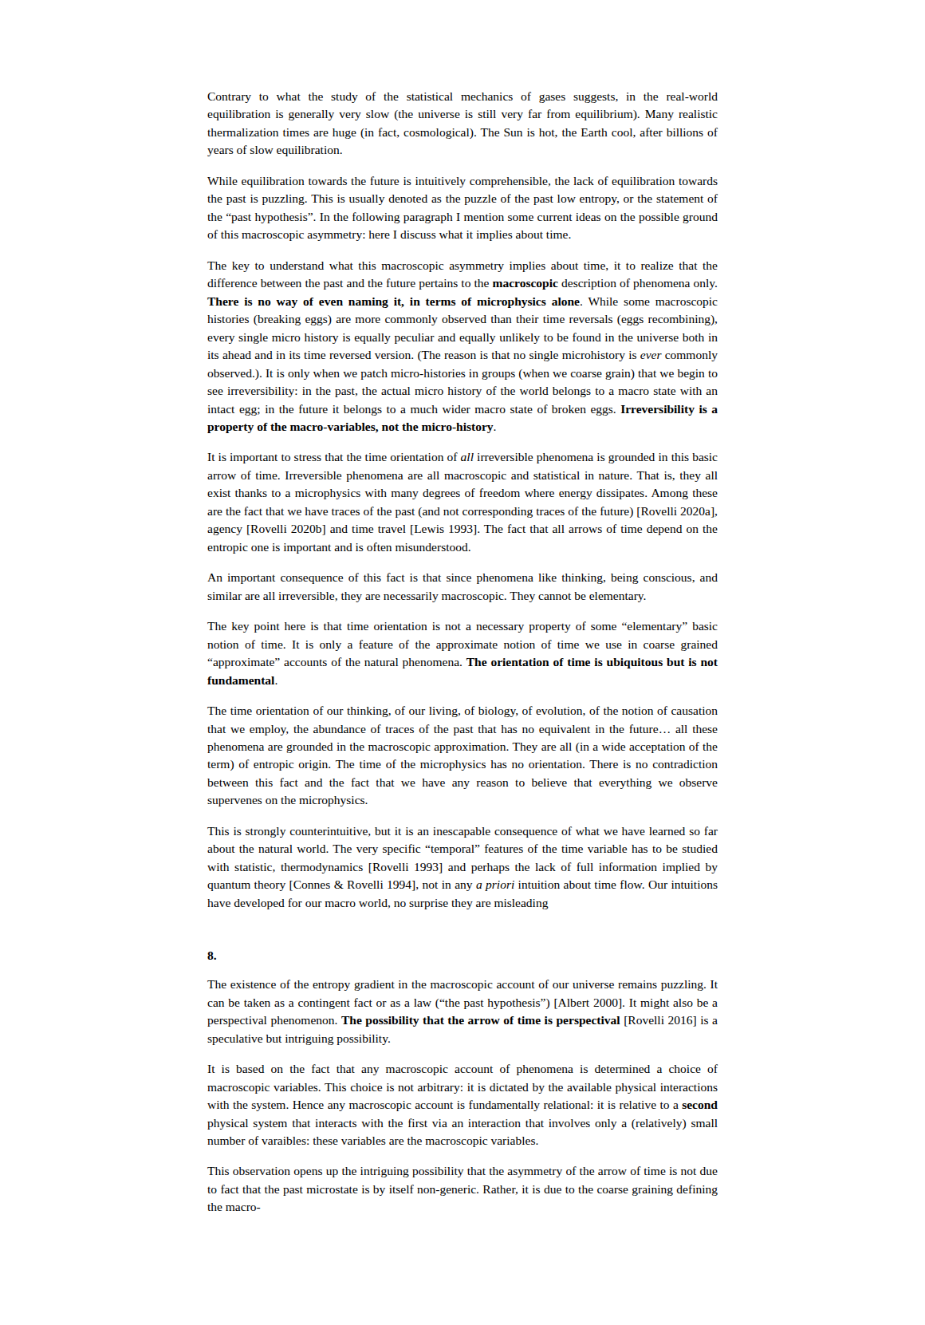Contrary to what the study of the statistical mechanics of gases suggests, in the real-world equilibration is generally very slow (the universe is still very far from equilibrium). Many realistic thermalization times are huge (in fact, cosmological). The Sun is hot, the Earth cool, after billions of years of slow equilibration.
While equilibration towards the future is intuitively comprehensible, the lack of equilibration towards the past is puzzling. This is usually denoted as the puzzle of the past low entropy, or the statement of the “past hypothesis”. In the following paragraph I mention some current ideas on the possible ground of this macroscopic asymmetry: here I discuss what it implies about time.
The key to understand what this macroscopic asymmetry implies about time, it to realize that the difference between the past and the future pertains to the macroscopic description of phenomena only. There is no way of even naming it, in terms of microphysics alone. While some macroscopic histories (breaking eggs) are more commonly observed than their time reversals (eggs recombining), every single micro history is equally peculiar and equally unlikely to be found in the universe both in its ahead and in its time reversed version. (The reason is that no single microhistory is ever commonly observed.). It is only when we patch micro-histories in groups (when we coarse grain) that we begin to see irreversibility: in the past, the actual micro history of the world belongs to a macro state with an intact egg; in the future it belongs to a much wider macro state of broken eggs. Irreversibility is a property of the macro-variables, not the micro-history.
It is important to stress that the time orientation of all irreversible phenomena is grounded in this basic arrow of time. Irreversible phenomena are all macroscopic and statistical in nature. That is, they all exist thanks to a microphysics with many degrees of freedom where energy dissipates. Among these are the fact that we have traces of the past (and not corresponding traces of the future) [Rovelli 2020a], agency [Rovelli 2020b] and time travel [Lewis 1993]. The fact that all arrows of time depend on the entropic one is important and is often misunderstood.
An important consequence of this fact is that since phenomena like thinking, being conscious, and similar are all irreversible, they are necessarily macroscopic. They cannot be elementary.
The key point here is that time orientation is not a necessary property of some “elementary” basic notion of time. It is only a feature of the approximate notion of time we use in coarse grained “approximate” accounts of the natural phenomena. The orientation of time is ubiquitous but is not fundamental.
The time orientation of our thinking, of our living, of biology, of evolution, of the notion of causation that we employ, the abundance of traces of the past that has no equivalent in the future… all these phenomena are grounded in the macroscopic approximation. They are all (in a wide acceptation of the term) of entropic origin. The time of the microphysics has no orientation. There is no contradiction between this fact and the fact that we have any reason to believe that everything we observe supervenes on the microphysics.
This is strongly counterintuitive, but it is an inescapable consequence of what we have learned so far about the natural world. The very specific “temporal” features of the time variable has to be studied with statistic, thermodynamics [Rovelli 1993] and perhaps the lack of full information implied by quantum theory [Connes & Rovelli 1994], not in any a priori intuition about time flow. Our intuitions have developed for our macro world, no surprise they are misleading
8.
The existence of the entropy gradient in the macroscopic account of our universe remains puzzling. It can be taken as a contingent fact or as a law (“the past hypothesis”) [Albert 2000]. It might also be a perspectival phenomenon. The possibility that the arrow of time is perspectival [Rovelli 2016] is a speculative but intriguing possibility.
It is based on the fact that any macroscopic account of phenomena is determined a choice of macroscopic variables. This choice is not arbitrary: it is dictated by the available physical interactions with the system. Hence any macroscopic account is fundamentally relational: it is relative to a second physical system that interacts with the first via an interaction that involves only a (relatively) small number of varaibles: these variables are the macroscopic variables.
This observation opens up the intriguing possibility that the asymmetry of the arrow of time is not due to fact that the past microstate is by itself non-generic. Rather, it is due to the coarse graining defining the macro-